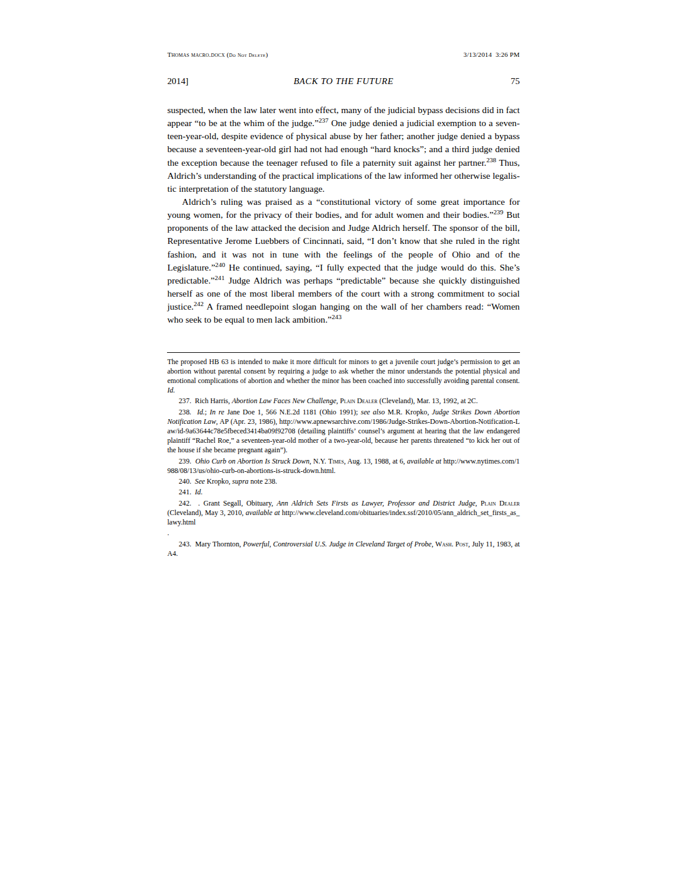Thomas macro.docx (DO NOT DELETE) 3/13/2014 3:26 PM
2014] BACK TO THE FUTURE 75
suspected, when the law later went into effect, many of the judicial bypass decisions did in fact appear “to be at the whim of the judge.”237 One judge denied a judicial exemption to a seventeen-year-old, despite evidence of physical abuse by her father; another judge denied a bypass because a seventeen-year-old girl had not had enough “hard knocks”; and a third judge denied the exception because the teenager refused to file a paternity suit against her partner.238 Thus, Aldrich’s understanding of the practical implications of the law informed her otherwise legalistic interpretation of the statutory language.
Aldrich’s ruling was praised as a “constitutional victory of some great importance for young women, for the privacy of their bodies, and for adult women and their bodies.”239 But proponents of the law attacked the decision and Judge Aldrich herself. The sponsor of the bill, Representative Jerome Luebbers of Cincinnati, said, “I don’t know that she ruled in the right fashion, and it was not in tune with the feelings of the people of Ohio and of the Legislature.”240 He continued, saying, “I fully expected that the judge would do this. She’s predictable.”241 Judge Aldrich was perhaps “predictable” because she quickly distinguished herself as one of the most liberal members of the court with a strong commitment to social justice.242 A framed needlepoint slogan hanging on the wall of her chambers read: “Women who seek to be equal to men lack ambition.”243
The proposed HB 63 is intended to make it more difficult for minors to get a juvenile court judge’s permission to get an abortion without parental consent by requiring a judge to ask whether the minor understands the potential physical and emotional complications of abortion and whether the minor has been coached into successfully avoiding parental consent. Id.
237. Rich Harris, Abortion Law Faces New Challenge, Plain Dealer (Cleveland), Mar. 13, 1992, at 2C.
238. Id.; In re Jane Doe 1, 566 N.E.2d 1181 (Ohio 1991); see also M.R. Kropko, Judge Strikes Down Abortion Notification Law, AP (Apr. 23, 1986), http://www.apnewsarchive.com/1986/Judge-Strikes-Down-Abortion-Notification-Law/id-9a63644c78e5fbeced3414ba09f92708 (detailing plaintiffs’ counsel’s argument at hearing that the law endangered plaintiff “Rachel Roe,” a seventeen-year-old mother of a two-year-old, because her parents threatened “to kick her out of the house if she became pregnant again”).
239. Ohio Curb on Abortion Is Struck Down, N.Y. Times, Aug. 13, 1988, at 6, available at http://www.nytimes.com/1988/08/13/us/ohio-curb-on-abortions-is-struck-down.html.
240. See Kropko, supra note 238.
241. Id.
242. . Grant Segall, Obituary, Ann Aldrich Sets Firsts as Lawyer, Professor and District Judge, Plain Dealer (Cleveland), May 3, 2010, available at http://www.cleveland.com/obituaries/index.ssf/2010/05/ann_aldrich_set_firsts_as_lawy.html
.
243. Mary Thornton, Powerful, Controversial U.S. Judge in Cleveland Target of Probe, Wash. Post, July 11, 1983, at A4.